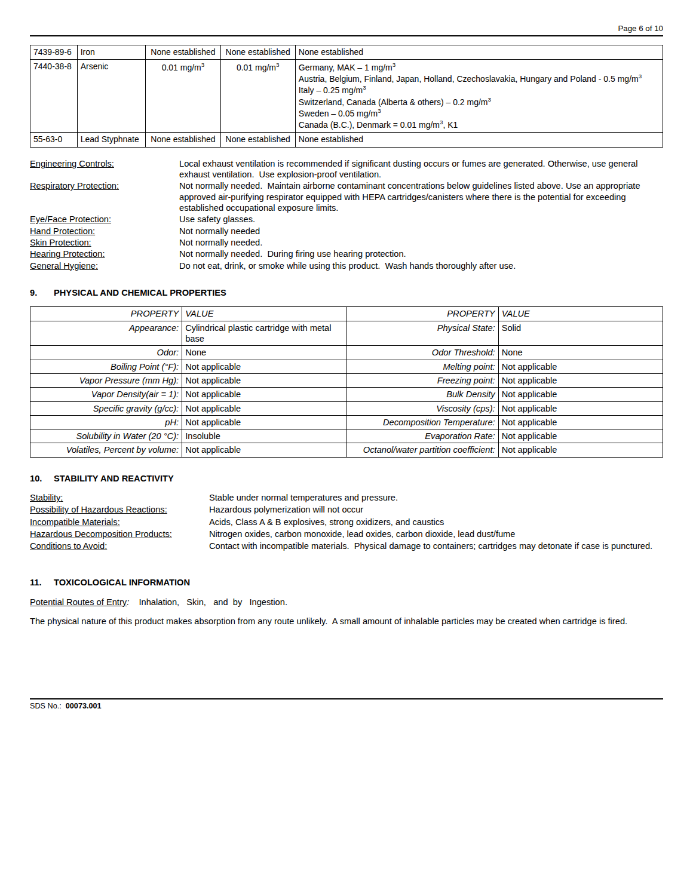Page 6 of 10
| 7439-89-6 | Iron | None established | None established | None established |
| 7440-38-8 | Arsenic | 0.01 mg/m 3 | 0.01 mg/m 3 | Germany, MAK – 1 mg/m 3 Austria, Belgium, Finland, Japan, Holland, Czechoslavakia, Hungary and Poland - 0.5 mg/m 3 Italy – 0.25 mg/m 3 Switzerland, Canada (Alberta & others) – 0.2 mg/m 3 Sweden – 0.05 mg/m 3 Canada (B.C.), Denmark = 0.01 mg/m 3 , K1 |
| 55-63-0 | Lead Styphnate | None established | None established | None established |
| Engineering Controls: | Local exhaust ventilation is recommended if significant dusting occurs or fumes are generated. Otherwise, use general exhaust ventilation. Use explosion-proof ventilation. |
| Respiratory Protection: | Not normally needed. Maintain airborne contaminant concentrations below guidelines listed above. Use an appropriate approved air-purifying respirator equipped with HEPA cartridges/canisters where there is the potential for exceeding established occupational exposure limits. |
| Eye/Face Protection: | Use safety glasses. |
| Hand Protection: | Not normally needed |
| Skin Protection: | Not normally needed. |
| Hearing Protection: | Not normally needed. During firing use hearing protection. |
| General Hygiene: | Do not eat, drink, or smoke while using this product. Wash hands thoroughly after use. |
9. PHYSICAL AND CHEMICAL PROPERTIES
| PROPERTY | VALUE | PROPERTY | VALUE |
| Appearance: | Cylindrical plastic cartridge with metal base | Physical State: | Solid |
| Odor: | None | Odor Threshold: | None |
| Boiling Point (°F): | Not applicable | Melting point: | Not applicable |
| Vapor Pressure (mm Hg): | Not applicable | Freezing point: | Not applicable |
| Vapor Density(air = 1): | Not applicable | Bulk Density | Not applicable |
| Specific gravity (g/cc): | Not applicable | Viscosity (cps): | Not applicable |
| pH: | Not applicable | Decomposition Temperature: | Not applicable |
| Solubility in Water (20 °C): | Insoluble | Evaporation Rate: | Not applicable |
| Volatiles, Percent by volume: | Not applicable | Octanol/water partition coefficient: | Not applicable |
10. STABILITY AND REACTIVITY
| Stability : | Stable under normal temperatures and pressure. |
| Possibility of Hazardous Reactions: | Hazardous polymerization will not occur |
| Incompatible Materials: | Acids, Class A & B explosives, strong oxidizers, and caustics |
| Hazardous Decomposition Products: | Nitrogen oxides, carbon monoxide, lead oxides, carbon dioxide, lead dust/fume |
| Conditions to Avoid: | Contact with incompatible materials. Physical damage to containers; cartridges may detonate if case is punctured. |
11. TOXICOLOGICAL INFORMATION
Potential Routes of Entry: Inhalation, Skin, and by Ingestion.
The physical nature of this product makes absorption from any route unlikely. A small amount of inhalable particles may be created when cartridge is fired.
SDS No.: 00073.001